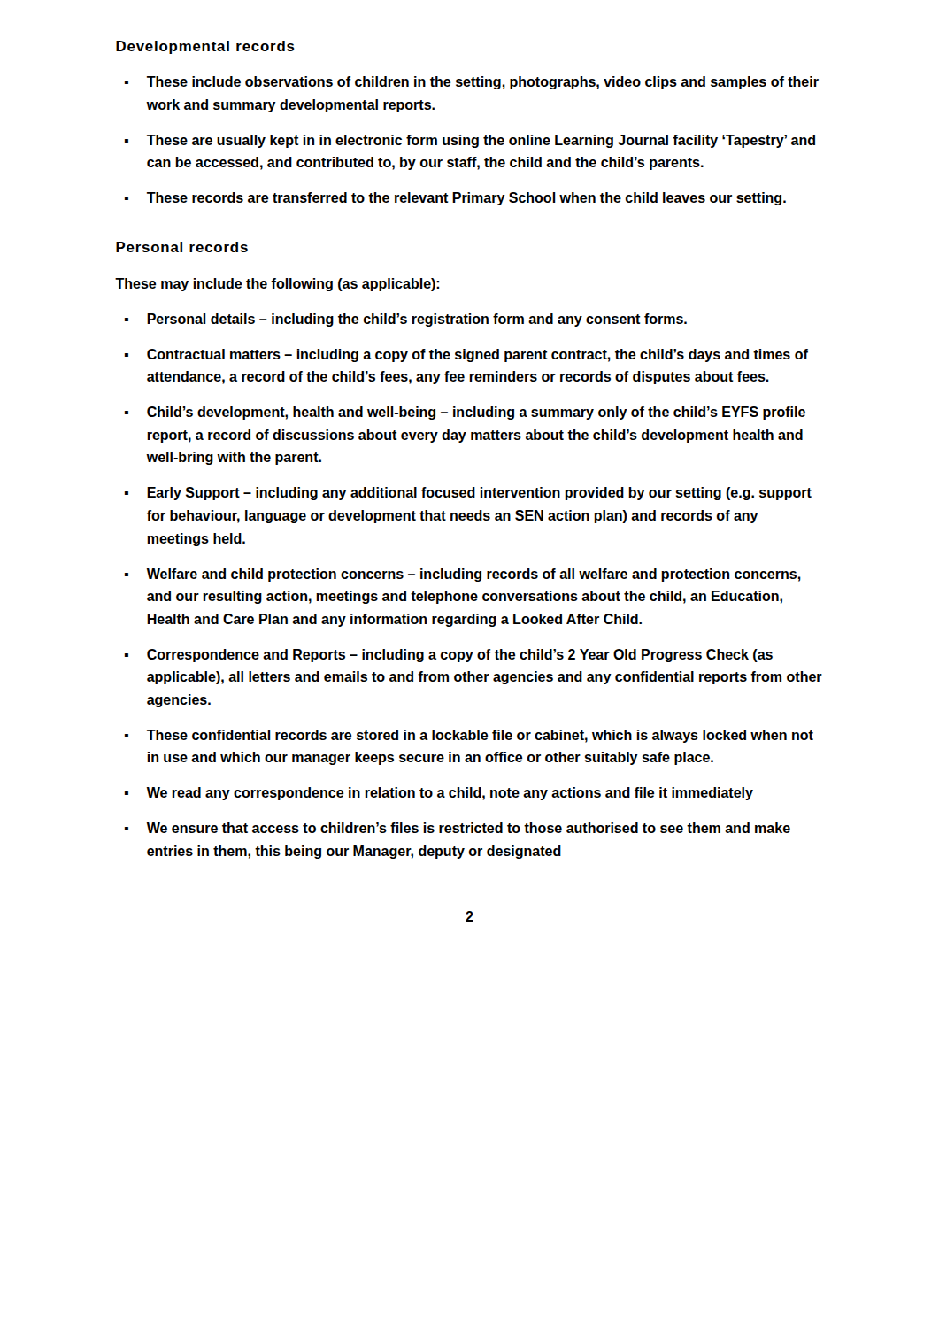Developmental records
These include observations of children in the setting, photographs, video clips and samples of their work and summary developmental reports.
These are usually kept in in electronic form using the online Learning Journal facility ‘Tapestry’ and can be accessed, and contributed to, by our staff, the child and the child’s parents.
These records are transferred to the relevant Primary School when the child leaves our setting.
Personal records
These may include the following (as applicable):
Personal details – including the child’s registration form and any consent forms.
Contractual matters – including a copy of the signed parent contract, the child’s days and times of attendance, a record of the child’s fees, any fee reminders or records of disputes about fees.
Child’s development, health and well-being – including a summary only of the child’s EYFS profile report, a record of discussions about every day matters about the child’s development health and well-bring with the parent.
Early Support – including any additional focused intervention provided by our setting (e.g. support for behaviour, language or development that needs an SEN action plan) and records of any meetings held.
Welfare and child protection concerns – including records of all welfare and protection concerns, and our resulting action, meetings and telephone conversations about the child, an Education, Health and Care Plan and any information regarding a Looked After Child.
Correspondence and Reports – including a copy of the child’s 2 Year Old Progress Check (as applicable), all letters and emails to and from other agencies and any confidential reports from other agencies.
These confidential records are stored in a lockable file or cabinet, which is always locked when not in use and which our manager keeps secure in an office or other suitably safe place.
We read any correspondence in relation to a child, note any actions and file it immediately
We ensure that access to children’s files is restricted to those authorised to see them and make entries in them, this being our Manager, deputy or designated
2